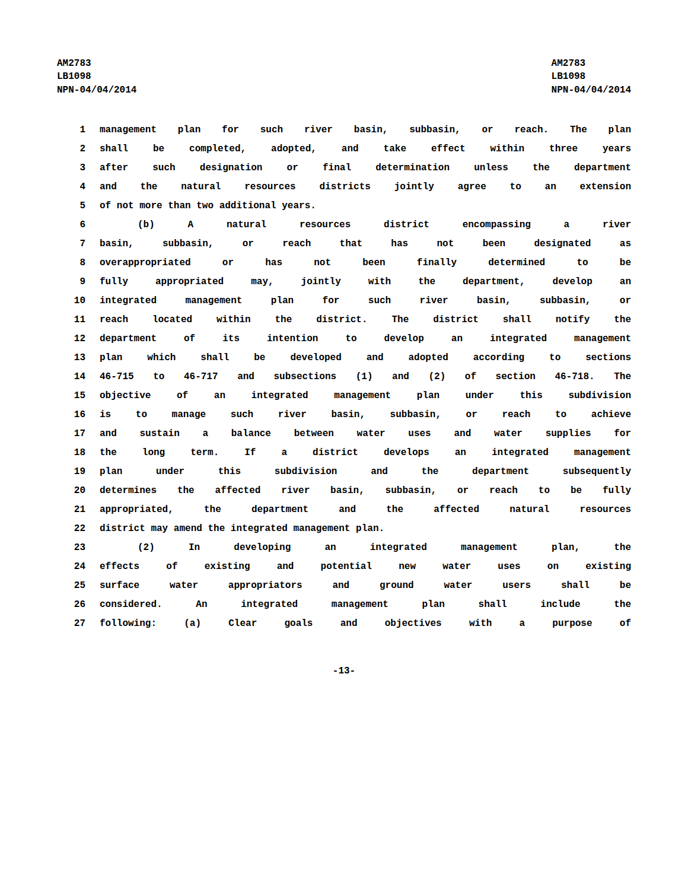AM2783
LB1098
NPN-04/04/2014
AM2783
LB1098
NPN-04/04/2014
1 management plan for such river basin, subbasin, or reach. The plan
2 shall be completed, adopted, and take effect within three years
3 after such designation or final determination unless the department
4 and the natural resources districts jointly agree to an extension
5 of not more than two additional years.
6 (b) A natural resources district encompassing a river
7 basin, subbasin, or reach that has not been designated as
8 overappropriated or has not been finally determined to be
9 fully appropriated may, jointly with the department, develop an
10 integrated management plan for such river basin, subbasin, or
11 reach located within the district. The district shall notify the
12 department of its intention to develop an integrated management
13 plan which shall be developed and adopted according to sections
1446-715 to 46-717 and subsections (1) and (2) of section 46-718. The
15 objective of an integrated management plan under this subdivision
16 is to manage such river basin, subbasin, or reach to achieve
17 and sustain a balance between water uses and water supplies for
18 the long term. If a district develops an integrated management
19 plan under this subdivision and the department subsequently
20 determines the affected river basin, subbasin, or reach to be fully
21 appropriated, the department and the affected natural resources
22 district may amend the integrated management plan.
23 (2) In developing an integrated management plan, the
24 effects of existing and potential new water uses on existing
25 surface water appropriators and ground water users shall be
26 considered. An integrated management plan shall include the
27 following: (a) Clear goals and objectives with a purpose of
-13-